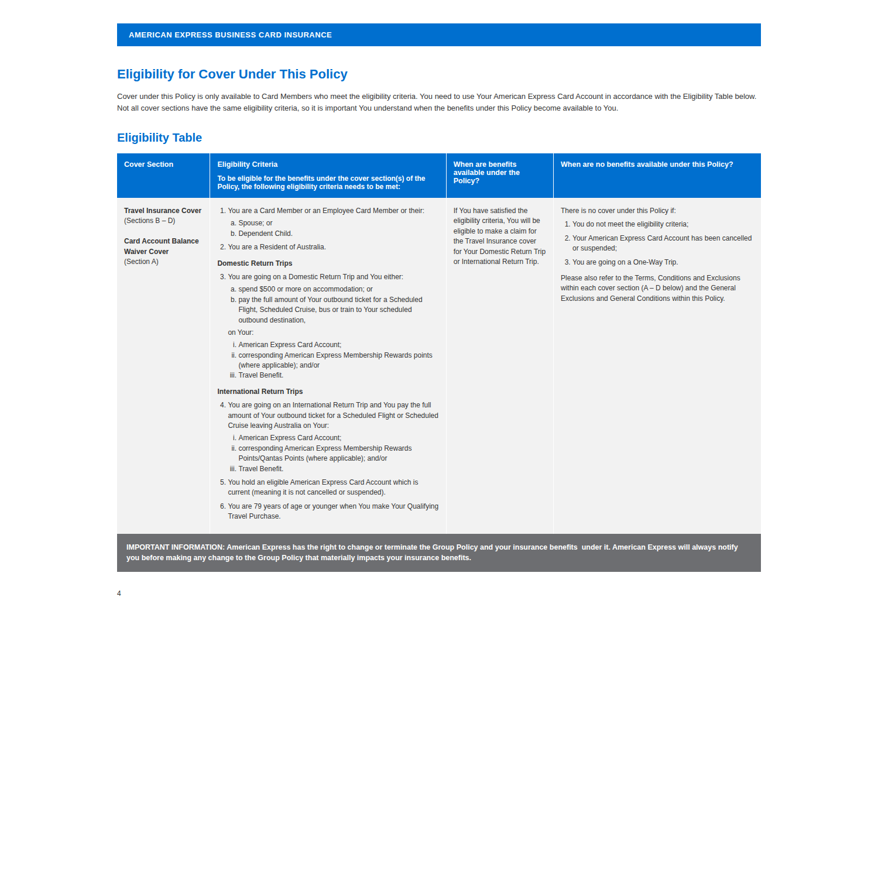AMERICAN EXPRESS BUSINESS CARD INSURANCE
Eligibility for Cover Under This Policy
Cover under this Policy is only available to Card Members who meet the eligibility criteria. You need to use Your American Express Card Account in accordance with the Eligibility Table below. Not all cover sections have the same eligibility criteria, so it is important You understand when the benefits under this Policy become available to You.
Eligibility Table
| Cover Section | Eligibility Criteria To be eligible for the benefits under the cover section(s) of the Policy, the following eligibility criteria needs to be met: | When are benefits available under the Policy? | When are no benefits available under this Policy? |
| --- | --- | --- | --- |
| Travel Insurance Cover (Sections B – D) Card Account Balance Waiver Cover (Section A) | You are a Card Member or an Employee Card Member or their: Spouse; or Dependent Child. You are a Resident of Australia. Domestic Return Trips You are going on a Domestic Return Trip and You either: spend $500 or more on accommodation; or pay the full amount of Your outbound ticket for a Scheduled Flight, Scheduled Cruise, bus or train to Your scheduled outbound destination, on Your: American Express Card Account; corresponding American Express Membership Rewards points (where applicable); and/or Travel Benefit. International Return Trips You are going on an International Return Trip and You pay the full amount of Your outbound ticket for a Scheduled Flight or Scheduled Cruise leaving Australia on Your: American Express Card Account; corresponding American Express Membership Rewards Points/Qantas Points (where applicable); and/or Travel Benefit. You hold an eligible American Express Card Account which is current (meaning it is not cancelled or suspended). You are 79 years of age or younger when You make Your Qualifying Travel Purchase. | If You have satisfied the eligibility criteria, You will be eligible to make a claim for the Travel Insurance cover for Your Domestic Return Trip or International Return Trip. | There is no cover under this Policy if: You do not meet the eligibility criteria; Your American Express Card Account has been cancelled or suspended; You are going on a One-Way Trip. Please also refer to the Terms, Conditions and Exclusions within each cover section (A – D below) and the General Exclusions and General Conditions within this Policy. |
| IMPORTANT INFORMATION: American Express has the right to change or terminate the Group Policy and your insurance benefits under it. American Express will always notify you before making any change to the Group Policy that materially impacts your insurance benefits. |
4